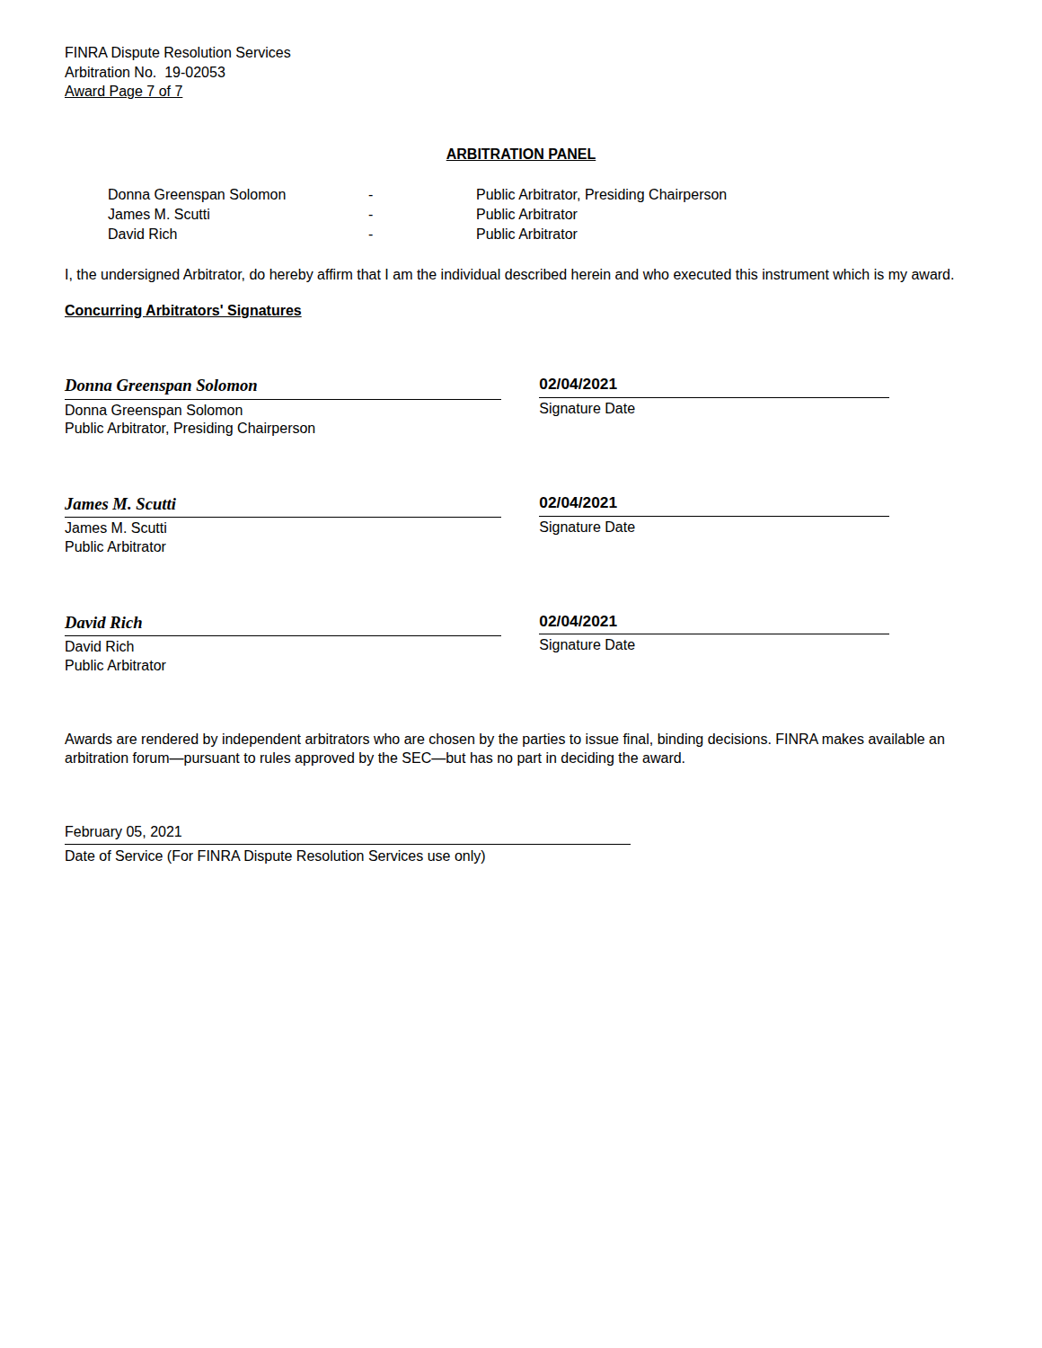FINRA Dispute Resolution Services
Arbitration No. 19-02053
Award Page 7 of 7
ARBITRATION PANEL
| Donna Greenspan Solomon | - | Public Arbitrator, Presiding Chairperson |
| James M. Scutti | - | Public Arbitrator |
| David Rich | - | Public Arbitrator |
I, the undersigned Arbitrator, do hereby affirm that I am the individual described herein and who executed this instrument which is my award.
Concurring Arbitrators' Signatures
| Donna Greenspan Solomon Donna Greenspan Solomon Public Arbitrator, Presiding Chairperson | 02/04/2021 Signature Date |
| James M. Scutti James M. Scutti Public Arbitrator | 02/04/2021 Signature Date |
| David Rich David Rich Public Arbitrator | 02/04/2021 Signature Date |
Awards are rendered by independent arbitrators who are chosen by the parties to issue final, binding decisions. FINRA makes available an arbitration forum—pursuant to rules approved by the SEC—but has no part in deciding the award.
February 05, 2021
Date of Service (For FINRA Dispute Resolution Services use only)